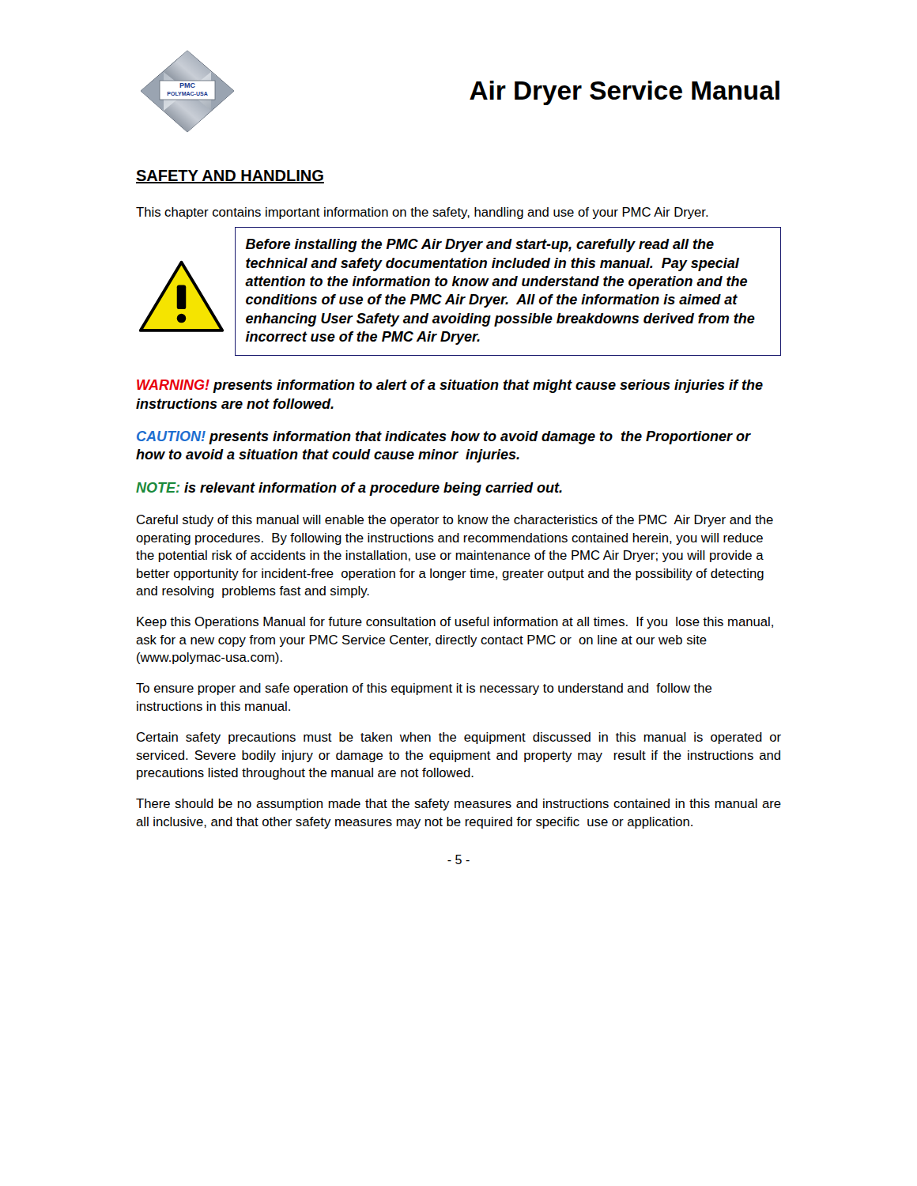PMC POLYMAC-USA
Air Dryer Service Manual
SAFETY AND HANDLING
This chapter contains important information on the safety, handling and use of your PMC Air Dryer.
Before installing the PMC Air Dryer and start-up, carefully read all the technical and safety documentation included in this manual. Pay special attention to the information to know and understand the operation and the conditions of use of the PMC Air Dryer. All of the information is aimed at enhancing User Safety and avoiding possible breakdowns derived from the incorrect use of the PMC Air Dryer.
WARNING! presents information to alert of a situation that might cause serious injuries if the instructions are not followed.
CAUTION! presents information that indicates how to avoid damage to the Proportioner or how to avoid a situation that could cause minor injuries.
NOTE: is relevant information of a procedure being carried out.
Careful study of this manual will enable the operator to know the characteristics of the PMC Air Dryer and the operating procedures. By following the instructions and recommendations contained herein, you will reduce the potential risk of accidents in the installation, use or maintenance of the PMC Air Dryer; you will provide a better opportunity for incident-free operation for a longer time, greater output and the possibility of detecting and resolving problems fast and simply.
Keep this Operations Manual for future consultation of useful information at all times. If you lose this manual, ask for a new copy from your PMC Service Center, directly contact PMC or on line at our web site (www.polymac-usa.com).
To ensure proper and safe operation of this equipment it is necessary to understand and follow the instructions in this manual.
Certain safety precautions must be taken when the equipment discussed in this manual is operated or serviced. Severe bodily injury or damage to the equipment and property may result if the instructions and precautions listed throughout the manual are not followed.
There should be no assumption made that the safety measures and instructions contained in this manual are all inclusive, and that other safety measures may not be required for specific use or application.
- 5 -